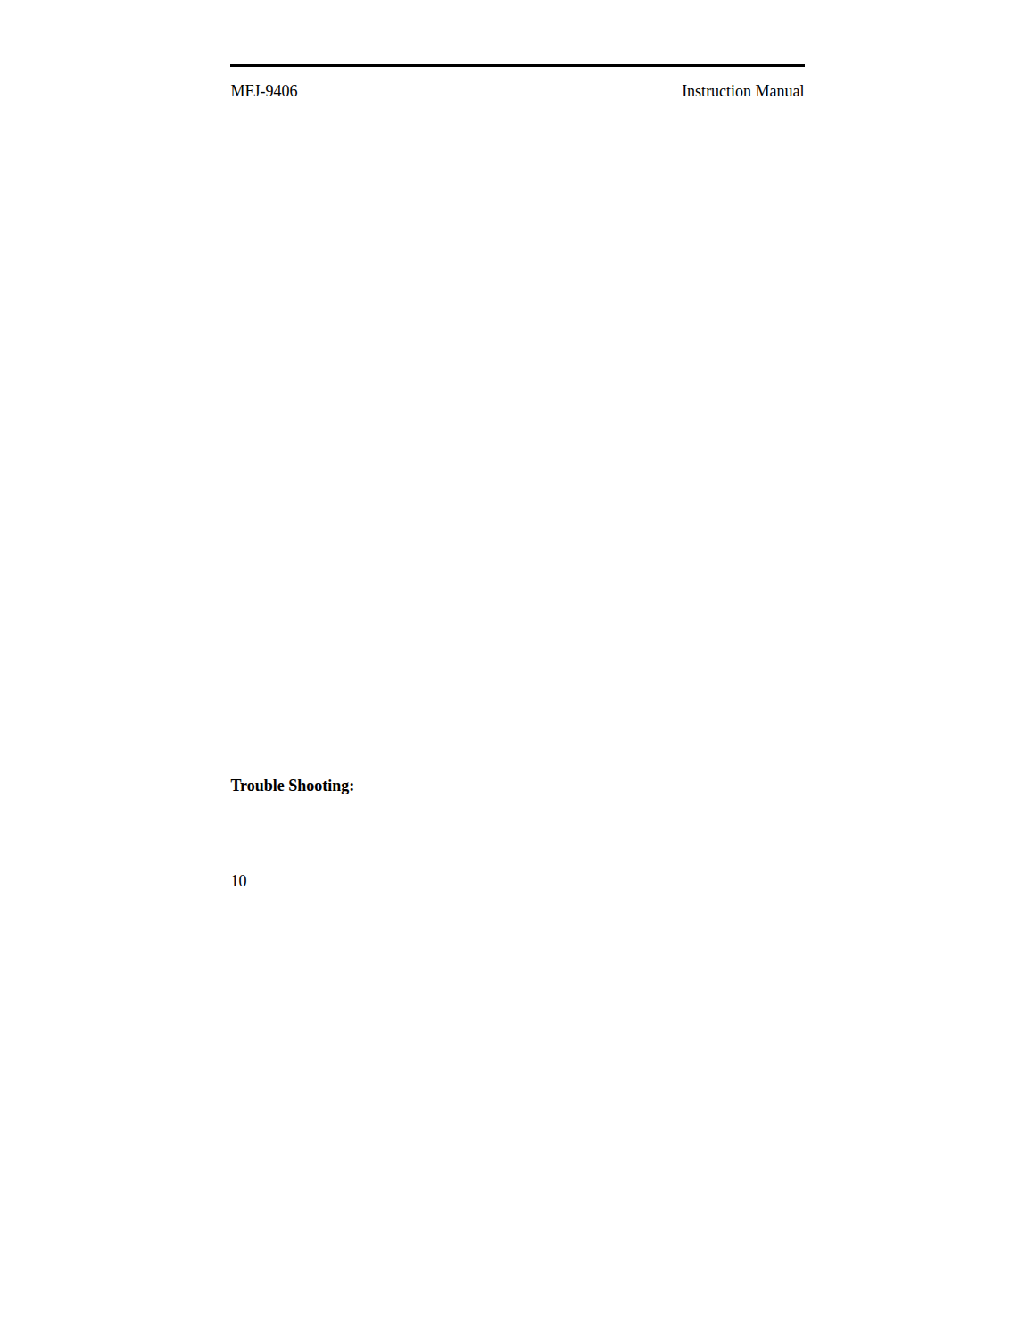MFJ-9406
Instruction Manual
Trouble Shooting:
10